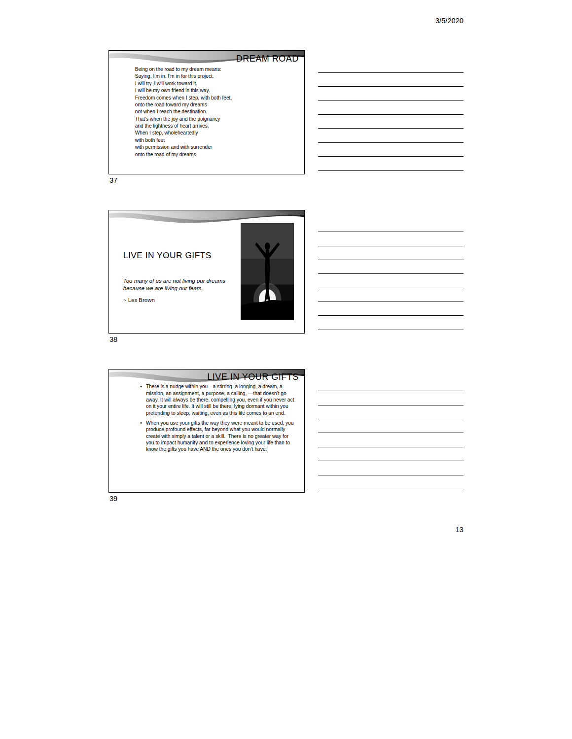3/5/2020
DREAM ROAD
Being on the road to my dream means:
Saying, I’m in. I’m in for this project.
I will try. I will work toward it.
I will be my own friend in this way.
Freedom comes when I step, with both feet,
onto the road toward my dreams
not when I reach the destination.
That’s when the joy and the poignancy
and the lightness of heart arrives.
When I step, wholeheartedly
with both feet
with permission and with surrender
onto the road of my dreams.
37
LIVE IN YOUR GIFTS
Too many of us are not living our dreams because we are living our fears.
~ Les Brown
38
LIVE IN YOUR GIFTS
There is a nudge within you—a stirring, a longing, a dream, a mission, an assignment, a purpose, a calling, —that doesn’t go away. It will always be there, compelling you, even if you never act on it your entire life. It will still be there, lying dormant within you pretending to sleep, waiting, even as this life comes to an end.
When you use your gifts the way they were meant to be used, you produce profound effects, far beyond what you would normally create with simply a talent or a skill. There is no greater way for you to impact humanity and to experience loving your life than to know the gifts you have AND the ones you don’t have.
39
13